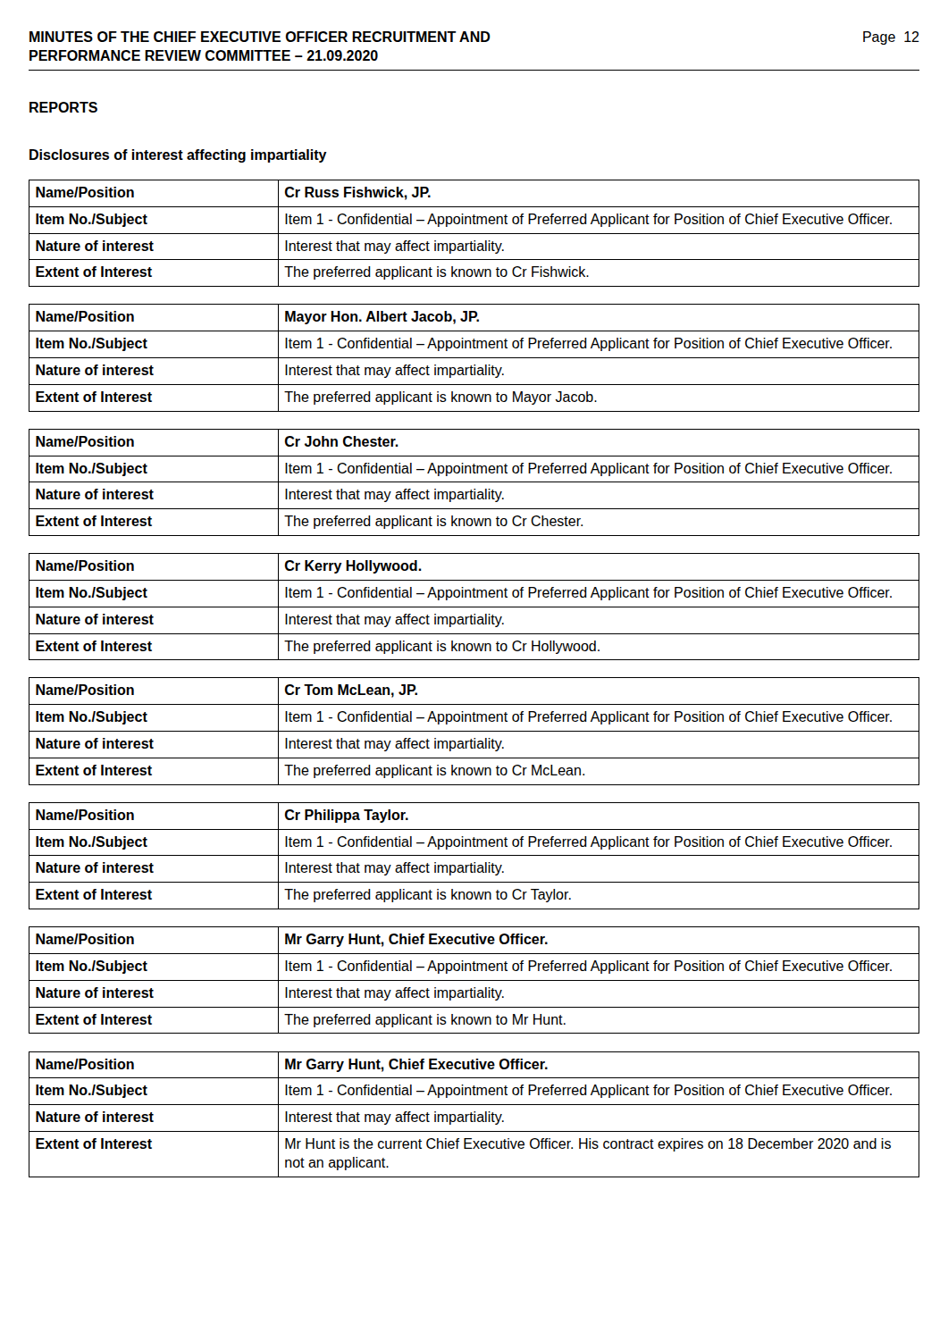| Minutes of the Chief Executive Officer Recruitment and Performance Review Committee – 21.09.2020 | Page 12 |
REPORTS
Disclosures of interest affecting impartiality
| Name/Position | Cr Russ Fishwick, JP. |
| Item No./Subject | Item 1 - Confidential – Appointment of Preferred Applicant for Position of Chief Executive Officer. |
| Nature of interest | Interest that may affect impartiality. |
| Extent of Interest | The preferred applicant is known to Cr Fishwick. |
| Name/Position | Mayor Hon. Albert Jacob, JP. |
| Item No./Subject | Item 1 - Confidential – Appointment of Preferred Applicant for Position of Chief Executive Officer. |
| Nature of interest | Interest that may affect impartiality. |
| Extent of Interest | The preferred applicant is known to Mayor Jacob. |
| Name/Position | Cr John Chester. |
| Item No./Subject | Item 1 - Confidential – Appointment of Preferred Applicant for Position of Chief Executive Officer. |
| Nature of interest | Interest that may affect impartiality. |
| Extent of Interest | The preferred applicant is known to Cr Chester. |
| Name/Position | Cr Kerry Hollywood. |
| Item No./Subject | Item 1 - Confidential – Appointment of Preferred Applicant for Position of Chief Executive Officer. |
| Nature of interest | Interest that may affect impartiality. |
| Extent of Interest | The preferred applicant is known to Cr Hollywood. |
| Name/Position | Cr Tom McLean, JP. |
| Item No./Subject | Item 1 - Confidential – Appointment of Preferred Applicant for Position of Chief Executive Officer. |
| Nature of interest | Interest that may affect impartiality. |
| Extent of Interest | The preferred applicant is known to Cr McLean. |
| Name/Position | Cr Philippa Taylor. |
| Item No./Subject | Item 1 - Confidential – Appointment of Preferred Applicant for Position of Chief Executive Officer. |
| Nature of interest | Interest that may affect impartiality. |
| Extent of Interest | The preferred applicant is known to Cr Taylor. |
| Name/Position | Mr Garry Hunt, Chief Executive Officer. |
| Item No./Subject | Item 1 - Confidential – Appointment of Preferred Applicant for Position of Chief Executive Officer. |
| Nature of interest | Interest that may affect impartiality. |
| Extent of Interest | The preferred applicant is known to Mr Hunt. |
| Name/Position | Mr Garry Hunt, Chief Executive Officer. |
| Item No./Subject | Item 1 - Confidential – Appointment of Preferred Applicant for Position of Chief Executive Officer. |
| Nature of interest | Interest that may affect impartiality. |
| Extent of Interest | Mr Hunt is the current Chief Executive Officer. His contract expires on 18 December 2020 and is not an applicant. |